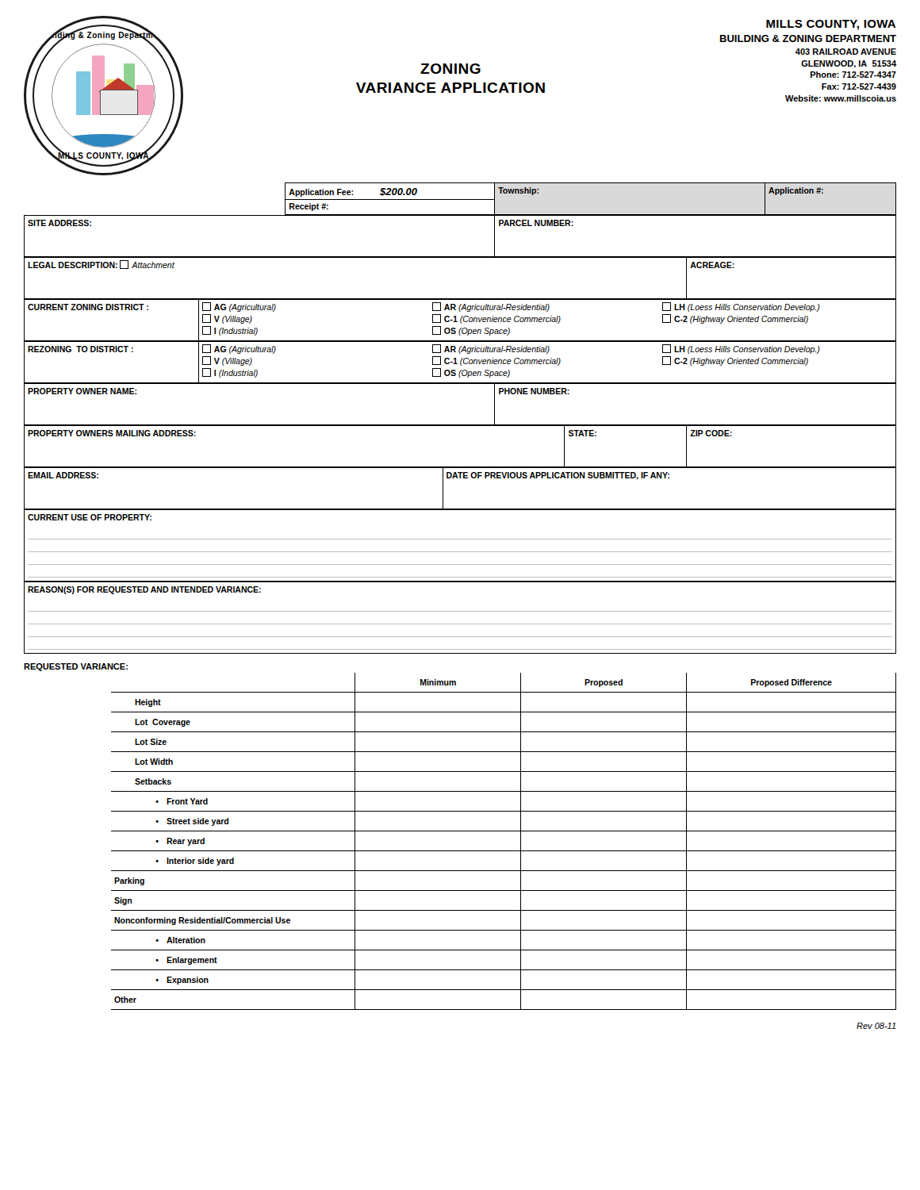Building & Zoning Department
MILLS COUNTY, IOWA
ZONING
VARIANCE APPLICATION
MILLS COUNTY, IOWA
BUILDING & ZONING DEPARTMENT
403 RAILROAD AVENUE
GLENWOOD, IA 51534
Phone: 712-527-4347
Fax: 712-527-4439
Website: www.millscoia.us
| | Application Fee: $200.00 | Township: | Application #: |
| Receipt #: |
| SITE ADDRESS: | PARCEL NUMBER: |
| LEGAL DESCRIPTION: Attachment | ACREAGE: |
| CURRENT ZONING DISTRICT : | AG (Agricultural) AR (Agricultural-Residential) LH (Loess Hills Conservation Develop.) V (Village) C-1 (Convenience Commercial) C-2 (Highway Oriented Commercial) I (Industrial) OS (Open Space) |
| REZONING TO DISTRICT : | AG (Agricultural) AR (Agricultural-Residential) LH (Loess Hills Conservation Develop.) V (Village) C-1 (Convenience Commercial) C-2 (Highway Oriented Commercial) I (Industrial) OS (Open Space) |
| PROPERTY OWNER NAME: | PHONE NUMBER: |
| PROPERTY OWNERS MAILING ADDRESS: | STATE: | ZIP CODE: |
| EMAIL ADDRESS: | DATE OF PREVIOUS APPLICATION SUBMITTED, IF ANY: |
| CURRENT USE OF PROPERTY: |
| REASON(S) FOR REQUESTED AND INTENDED VARIANCE: |
REQUESTED VARIANCE:
| | | Minimum | Proposed | Proposed Difference |
| --- | --- | --- | --- | --- |
| | Height | | | |
| | Lot Coverage | | | |
| | Lot Size | | | |
| | Lot Width | | | |
| | Setbacks | | | |
| | • Front Yard | | | |
| | • Street side yard | | | |
| | • Rear yard | | | |
| | • Interior side yard | | | |
| | Parking | | | |
| | Sign | | | |
| | Nonconforming Residential/Commercial Use | | | |
| | • Alteration | | | |
| | • Enlargement | | | |
| | • Expansion | | | |
| | Other | | | |
Rev 08-11